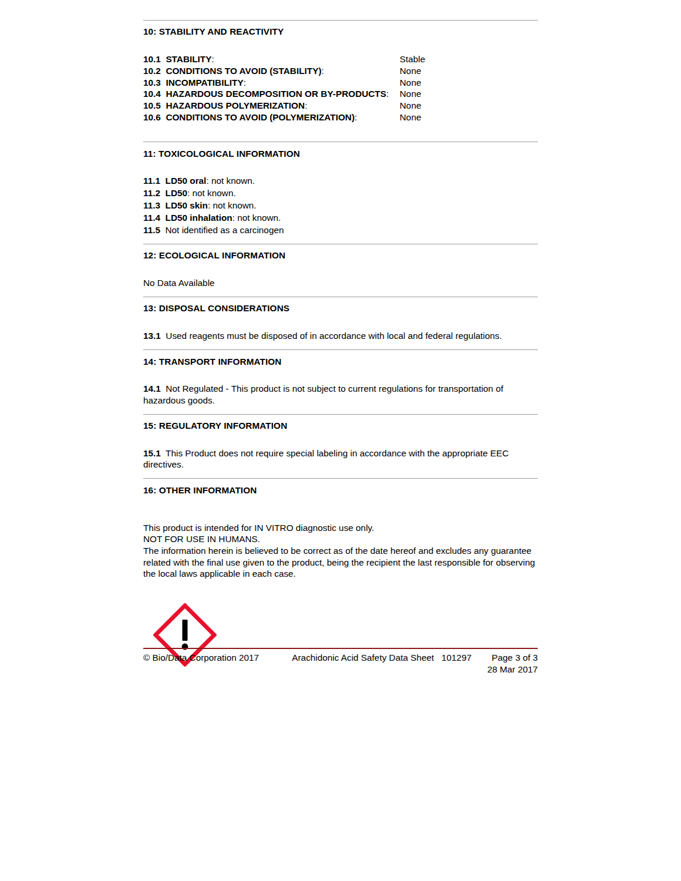10: STABILITY AND REACTIVITY
| 10.1 STABILITY : | Stable |
| 10.2 CONDITIONS TO AVOID (STABILITY) : | None |
| 10.3 INCOMPATIBILITY : | None |
| 10.4 HAZARDOUS DECOMPOSITION OR BY-PRODUCTS : | None |
| 10.5 HAZARDOUS POLYMERIZATION : | None |
| 10.6 CONDITIONS TO AVOID (POLYMERIZATION) : | None |
11: TOXICOLOGICAL INFORMATION
11.1 LD50 oral: not known.
11.2 LD50: not known.
11.3 LD50 skin: not known.
11.4 LD50 inhalation: not known.
11.5 Not identified as a carcinogen
12: ECOLOGICAL INFORMATION
No Data Available
13: DISPOSAL CONSIDERATIONS
13.1 Used reagents must be disposed of in accordance with local and federal regulations.
14: TRANSPORT INFORMATION
14.1 Not Regulated - This product is not subject to current regulations for transportation of hazardous goods.
15: REGULATORY INFORMATION
15.1 This Product does not require special labeling in accordance with the appropriate EEC directives.
16: OTHER INFORMATION
This product is intended for IN VITRO diagnostic use only.
NOT FOR USE IN HUMANS.
The information herein is believed to be correct as of the date hereof and excludes any guarantee related with the final use given to the product, being the recipient the last responsible for observing the local laws applicable in each case.
© Bio/Data Corporation 2017 Arachidonic Acid Safety Data Sheet 101297
Page 3 of 3
28 Mar 2017